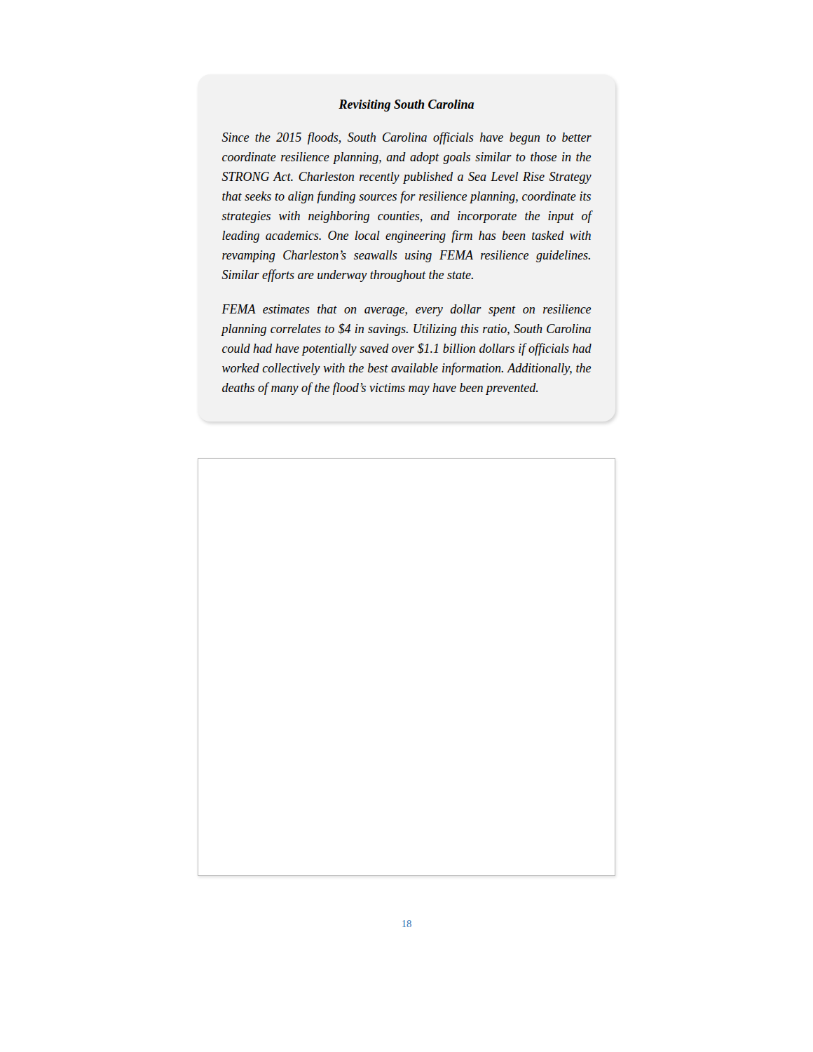Revisiting South Carolina
Since the 2015 floods, South Carolina officials have begun to better coordinate resilience planning, and adopt goals similar to those in the STRONG Act. Charleston recently published a Sea Level Rise Strategy that seeks to align funding sources for resilience planning, coordinate its strategies with neighboring counties, and incorporate the input of leading academics. One local engineering firm has been tasked with revamping Charleston’s seawalls using FEMA resilience guidelines. Similar efforts are underway throughout the state.
FEMA estimates that on average, every dollar spent on resilience planning correlates to $4 in savings. Utilizing this ratio, South Carolina could had have potentially saved over $1.1 billion dollars if officials had worked collectively with the best available information. Additionally, the deaths of many of the flood’s victims may have been prevented.
18